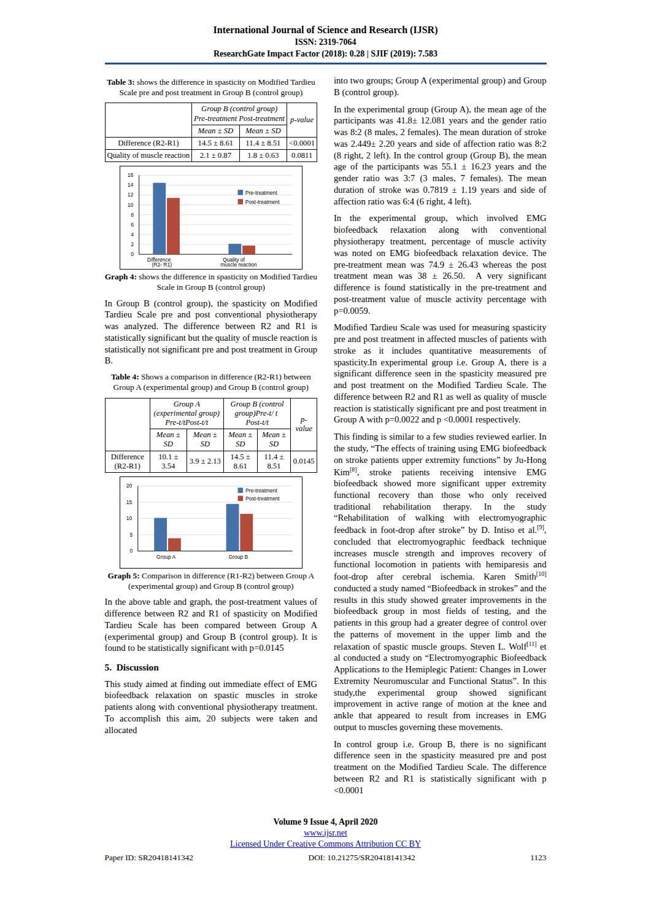International Journal of Science and Research (IJSR)
ISSN: 2319-7064
ResearchGate Impact Factor (2018): 0.28 | SJIF (2019): 7.583
Table 3: shows the difference in spasticity on Modified Tardieu Scale pre and post treatment in Group B (control group)
| | Group B (control group) Pre-treatment Post-treatment | p-value |
| Mean ± SD | Mean ± SD |
| Difference (R2-R1) | 14.5 ± 8.61 | 11.4 ± 8.51 | <0.0001 |
| Quality of muscle reaction | 2.1 ± 0.87 | 1.8 ± 0.63 | 0.0811 |
16 14 12 10 8 6 4 2 0 Pre-treatment Post-treatment Difference (R2- R1) Quality of muscle reaction
Graph 4: shows the difference in spasticity on Modified Tardieu Scale in Group B (control group)
In Group B (control group), the spasticity on Modified Tardieu Scale pre and post conventional physiotherapy was analyzed. The difference between R2 and R1 is statistically significant but the quality of muscle reaction is statistically not significant pre and post treatment in Group B.
Table 4: Shows a comparison in difference (R2-R1) between Group A (experimental group) and Group B (control group)
| | Group A (experimental group) Pre-t/tPost-t/t | Group B (control group)Pre-t/ t Post-t/t | p-value |
| Mean ± SD | Mean ± SD | Mean ± SD | Mean ± SD |
| Difference (R2-R1) | 10.1 ± 3.54 | 3.9 ± 2.13 | 14.5 ± 8.61 | 11.4 ± 8.51 | 0.0145 |
20 15 10 5 0 Pre-treatment Post-treatment Group A Group B
Graph 5: Comparison in difference (R1-R2) between Group A (experimental group) and Group B (control group)
In the above table and graph, the post-treatment values of difference between R2 and R1 of spasticity on Modified Tardieu Scale has been compared between Group A (experimental group) and Group B (control group). It is found to be statistically significant with p=0.0145
5. Discussion
This study aimed at finding out immediate effect of EMG biofeedback relaxation on spastic muscles in stroke patients along with conventional physiotherapy treatment. To accomplish this aim, 20 subjects were taken and allocated
into two groups; Group A (experimental group) and Group B (control group).
In the experimental group (Group A), the mean age of the participants was 41.8± 12.081 years and the gender ratio was 8:2 (8 males, 2 females). The mean duration of stroke was 2.449± 2.20 years and side of affection ratio was 8:2 (8 right, 2 left). In the control group (Group B), the mean age of the participants was 55.1 ± 16.23 years and the gender ratio was 3:7 (3 males, 7 females). The mean duration of stroke was 0.7819 ± 1.19 years and side of affection ratio was 6:4 (6 right, 4 left).
In the experimental group, which involved EMG biofeedback relaxation along with conventional physiotherapy treatment, percentage of muscle activity was noted on EMG biofeedback relaxation device. The pre-treatment mean was 74.9 ± 26.43 whereas the post treatment mean was 38 ± 26.50. A very significant difference is found statistically in the pre-treatment and post-treatment value of muscle activity percentage with p=0.0059.
Modified Tardieu Scale was used for measuring spasticity pre and post treatment in affected muscles of patients with stroke as it includes quantitative measurements of spasticity.In experimental group i.e. Group A, there is a significant difference seen in the spasticity measured pre and post treatment on the Modified Tardieu Scale. The difference between R2 and R1 as well as quality of muscle reaction is statistically significant pre and post treatment in Group A with p=0.0022 and p <0.0001 respectively.
This finding is similar to a few studies reviewed earlier. In the study, “The effects of training using EMG biofeedback on stroke patients upper extremity functions” by Ju-Hong Kim[8], stroke patients receiving intensive EMG biofeedback showed more significant upper extremity functional recovery than those who only received traditional rehabilitation therapy. In the study “Rehabilitation of walking with electromyographic feedback in foot-drop after stroke” by D. Intiso et al.[9], concluded that electromyographic feedback technique increases muscle strength and improves recovery of functional locomotion in patients with hemiparesis and foot-drop after cerebral ischemia. Karen Smith[10] conducted a study named “Biofeedback in strokes” and the results in this study showed greater improvements in the biofeedback group in most fields of testing, and the patients in this group had a greater degree of control over the patterns of movement in the upper limb and the relaxation of spastic muscle groups. Steven L. Wolf[11] et al conducted a study on “Electromyographic Biofeedback Applications to the Hemiplegic Patient: Changes in Lower Extremity Neuromuscular and Functional Status”. In this study,the experimental group showed significant improvement in active range of motion at the knee and ankle that appeared to result from increases in EMG output to muscles governing these movements.
In control group i.e. Group B, there is no significant difference seen in the spasticity measured pre and post treatment on the Modified Tardieu Scale. The difference between R2 and R1 is statistically significant with p <0.0001
Volume 9 Issue 4, April 2020
www.ijsr.net
Licensed Under Creative Commons Attribution CC BY
Paper ID: SR20418141342 DOI: 10.21275/SR20418141342 1123